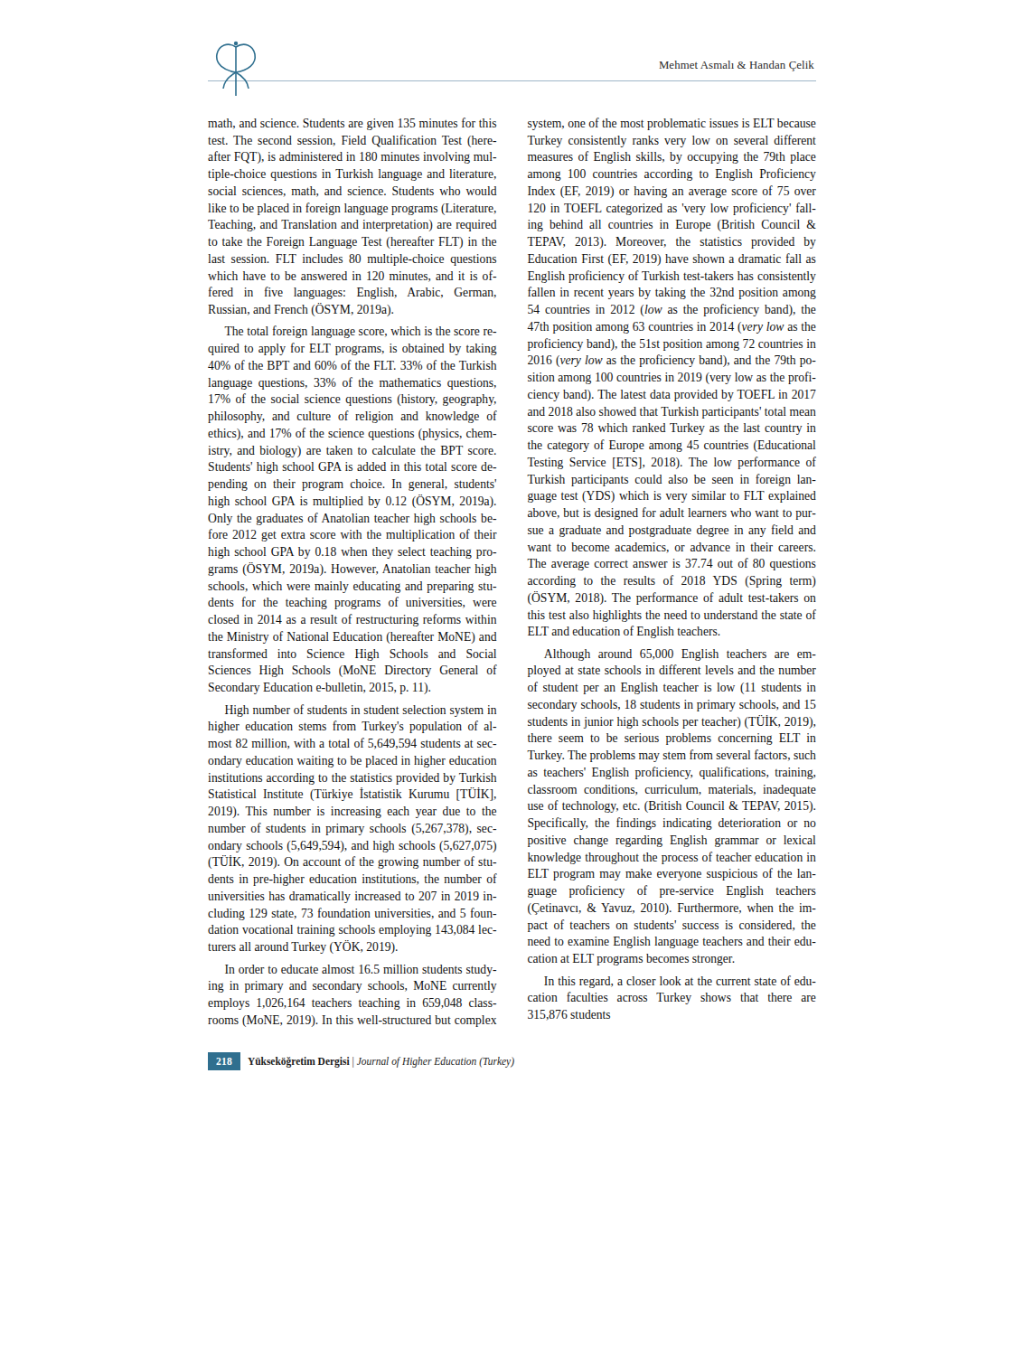Mehmet Asmalı & Handan Çelik
math, and science. Students are given 135 minutes for this test. The second session, Field Qualification Test (hereafter FQT), is administered in 180 minutes involving multiple-choice questions in Turkish language and literature, social sciences, math, and science. Students who would like to be placed in foreign language programs (Literature, Teaching, and Translation and interpretation) are required to take the Foreign Language Test (hereafter FLT) in the last session. FLT includes 80 multiple-choice questions which have to be answered in 120 minutes, and it is offered in five languages: English, Arabic, German, Russian, and French (ÖSYM, 2019a).
The total foreign language score, which is the score required to apply for ELT programs, is obtained by taking 40% of the BPT and 60% of the FLT. 33% of the Turkish language questions, 33% of the mathematics questions, 17% of the social science questions (history, geography, philosophy, and culture of religion and knowledge of ethics), and 17% of the science questions (physics, chemistry, and biology) are taken to calculate the BPT score. Students' high school GPA is added in this total score depending on their program choice. In general, students' high school GPA is multiplied by 0.12 (ÖSYM, 2019a). Only the graduates of Anatolian teacher high schools before 2012 get extra score with the multiplication of their high school GPA by 0.18 when they select teaching programs (ÖSYM, 2019a). However, Anatolian teacher high schools, which were mainly educating and preparing students for the teaching programs of universities, were closed in 2014 as a result of restructuring reforms within the Ministry of National Education (hereafter MoNE) and transformed into Science High Schools and Social Sciences High Schools (MoNE Directory General of Secondary Education e-bulletin, 2015, p. 11).
High number of students in student selection system in higher education stems from Turkey's population of almost 82 million, with a total of 5,649,594 students at secondary education waiting to be placed in higher education institutions according to the statistics provided by Turkish Statistical Institute (Türkiye İstatistik Kurumu [TÜİK], 2019). This number is increasing each year due to the number of students in primary schools (5,267,378), secondary schools (5,649,594), and high schools (5,627,075) (TÜİK, 2019). On account of the growing number of students in pre-higher education institutions, the number of universities has dramatically increased to 207 in 2019 including 129 state, 73 foundation universities, and 5 foundation vocational training schools employing 143,084 lecturers all around Turkey (YÖK, 2019).
In order to educate almost 16.5 million students studying in primary and secondary schools, MoNE currently employs 1,026,164 teachers teaching in 659,048 classrooms (MoNE, 2019). In this well-structured but complex system, one of the most problematic issues is ELT because Turkey consistently ranks very low on several different measures of English skills, by occupying the 79th place among 100 countries according to English Proficiency Index (EF, 2019) or having an average score of 75 over 120 in TOEFL categorized as 'very low proficiency' falling behind all countries in Europe (British Council & TEPAV, 2013). Moreover, the statistics provided by Education First (EF, 2019) have shown a dramatic fall as English proficiency of Turkish test-takers has consistently fallen in recent years by taking the 32nd position among 54 countries in 2012 (low as the proficiency band), the 47th position among 63 countries in 2014 (very low as the proficiency band), the 51st position among 72 countries in 2016 (very low as the proficiency band), and the 79th position among 100 countries in 2019 (very low as the proficiency band). The latest data provided by TOEFL in 2017 and 2018 also showed that Turkish participants' total mean score was 78 which ranked Turkey as the last country in the category of Europe among 45 countries (Educational Testing Service [ETS], 2018). The low performance of Turkish participants could also be seen in foreign language test (YDS) which is very similar to FLT explained above, but is designed for adult learners who want to pursue a graduate and postgraduate degree in any field and want to become academics, or advance in their careers. The average correct answer is 37.74 out of 80 questions according to the results of 2018 YDS (Spring term) (ÖSYM, 2018). The performance of adult test-takers on this test also highlights the need to understand the state of ELT and education of English teachers.
Although around 65,000 English teachers are employed at state schools in different levels and the number of student per an English teacher is low (11 students in secondary schools, 18 students in primary schools, and 15 students in junior high schools per teacher) (TÜİK, 2019), there seem to be serious problems concerning ELT in Turkey. The problems may stem from several factors, such as teachers' English proficiency, qualifications, training, classroom conditions, curriculum, materials, inadequate use of technology, etc. (British Council & TEPAV, 2015). Specifically, the findings indicating deterioration or no positive change regarding English grammar or lexical knowledge throughout the process of teacher education in ELT program may make everyone suspicious of the language proficiency of pre-service English teachers (Çetinavcı, & Yavuz, 2010). Furthermore, when the impact of teachers on students' success is considered, the need to examine English language teachers and their education at ELT programs becomes stronger.
In this regard, a closer look at the current state of education faculties across Turkey shows that there are 315,876 students
218
Yükseköğretim Dergisi | Journal of Higher Education (Turkey)